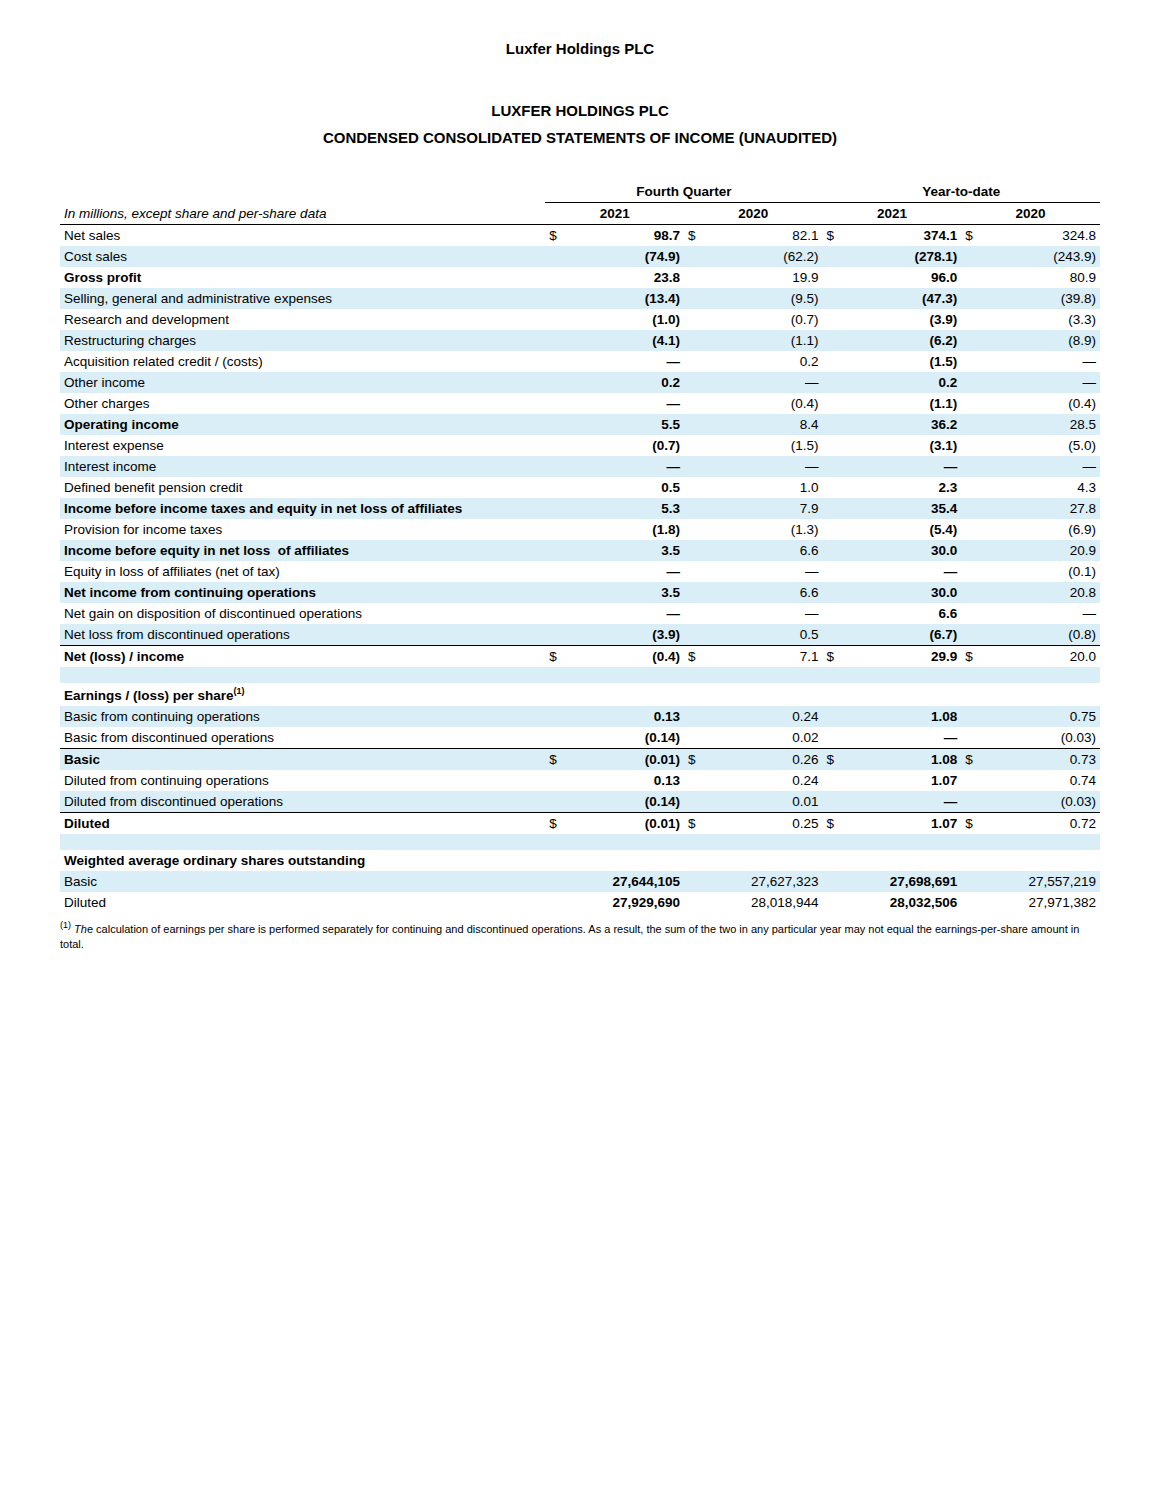Luxfer Holdings PLC
LUXFER HOLDINGS PLC
CONDENSED CONSOLIDATED STATEMENTS OF INCOME (UNAUDITED)
| | Fourth Quarter | Year-to-date |
| In millions, except share and per-share data | 2021 | 2020 | 2021 | 2020 |
| Net sales | $ | 98.7 | $ | 82.1 | $ | 374.1 | $ | 324.8 |
| Cost sales | | (74.9) | | (62.2) | | (278.1) | | (243.9) |
| Gross profit | | 23.8 | | 19.9 | | 96.0 | | 80.9 |
| Selling, general and administrative expenses | | (13.4) | | (9.5) | | (47.3) | | (39.8) |
| Research and development | | (1.0) | | (0.7) | | (3.9) | | (3.3) |
| Restructuring charges | | (4.1) | | (1.1) | | (6.2) | | (8.9) |
| Acquisition related credit / (costs) | | — | | 0.2 | | (1.5) | | — |
| Other income | | 0.2 | | — | | 0.2 | | — |
| Other charges | | — | | (0.4) | | (1.1) | | (0.4) |
| Operating income | | 5.5 | | 8.4 | | 36.2 | | 28.5 |
| Interest expense | | (0.7) | | (1.5) | | (3.1) | | (5.0) |
| Interest income | | — | | — | | — | | — |
| Defined benefit pension credit | | 0.5 | | 1.0 | | 2.3 | | 4.3 |
| Income before income taxes and equity in net loss of affiliates | | 5.3 | | 7.9 | | 35.4 | | 27.8 |
| Provision for income taxes | | (1.8) | | (1.3) | | (5.4) | | (6.9) |
| Income before equity in net loss of affiliates | | 3.5 | | 6.6 | | 30.0 | | 20.9 |
| Equity in loss of affiliates (net of tax) | | — | | — | | — | | (0.1) |
| Net income from continuing operations | | 3.5 | | 6.6 | | 30.0 | | 20.8 |
| Net gain on disposition of discontinued operations | | — | | — | | 6.6 | | — |
| Net loss from discontinued operations | | (3.9) | | 0.5 | | (6.7) | | (0.8) |
| Net (loss) / income | $ | (0.4) | $ | 7.1 | $ | 29.9 | $ | 20.0 |
| Earnings / (loss) per share (1) | | | | | | | | |
| Basic from continuing operations | | 0.13 | | 0.24 | | 1.08 | | 0.75 |
| Basic from discontinued operations | | (0.14) | | 0.02 | | — | | (0.03) |
| Basic | $ | (0.01) | $ | 0.26 | $ | 1.08 | $ | 0.73 |
| Diluted from continuing operations | | 0.13 | | 0.24 | | 1.07 | | 0.74 |
| Diluted from discontinued operations | | (0.14) | | 0.01 | | — | | (0.03) |
| Diluted | $ | (0.01) | $ | 0.25 | $ | 1.07 | $ | 0.72 |
| Weighted average ordinary shares outstanding | | | | | | | | |
| Basic | | 27,644,105 | | 27,627,323 | | 27,698,691 | | 27,557,219 |
| Diluted | | 27,929,690 | | 28,018,944 | | 28,032,506 | | 27,971,382 |
(1) The calculation of earnings per share is performed separately for continuing and discontinued operations. As a result, the sum of the two in any particular year may not equal the earnings-per-share amount in total.